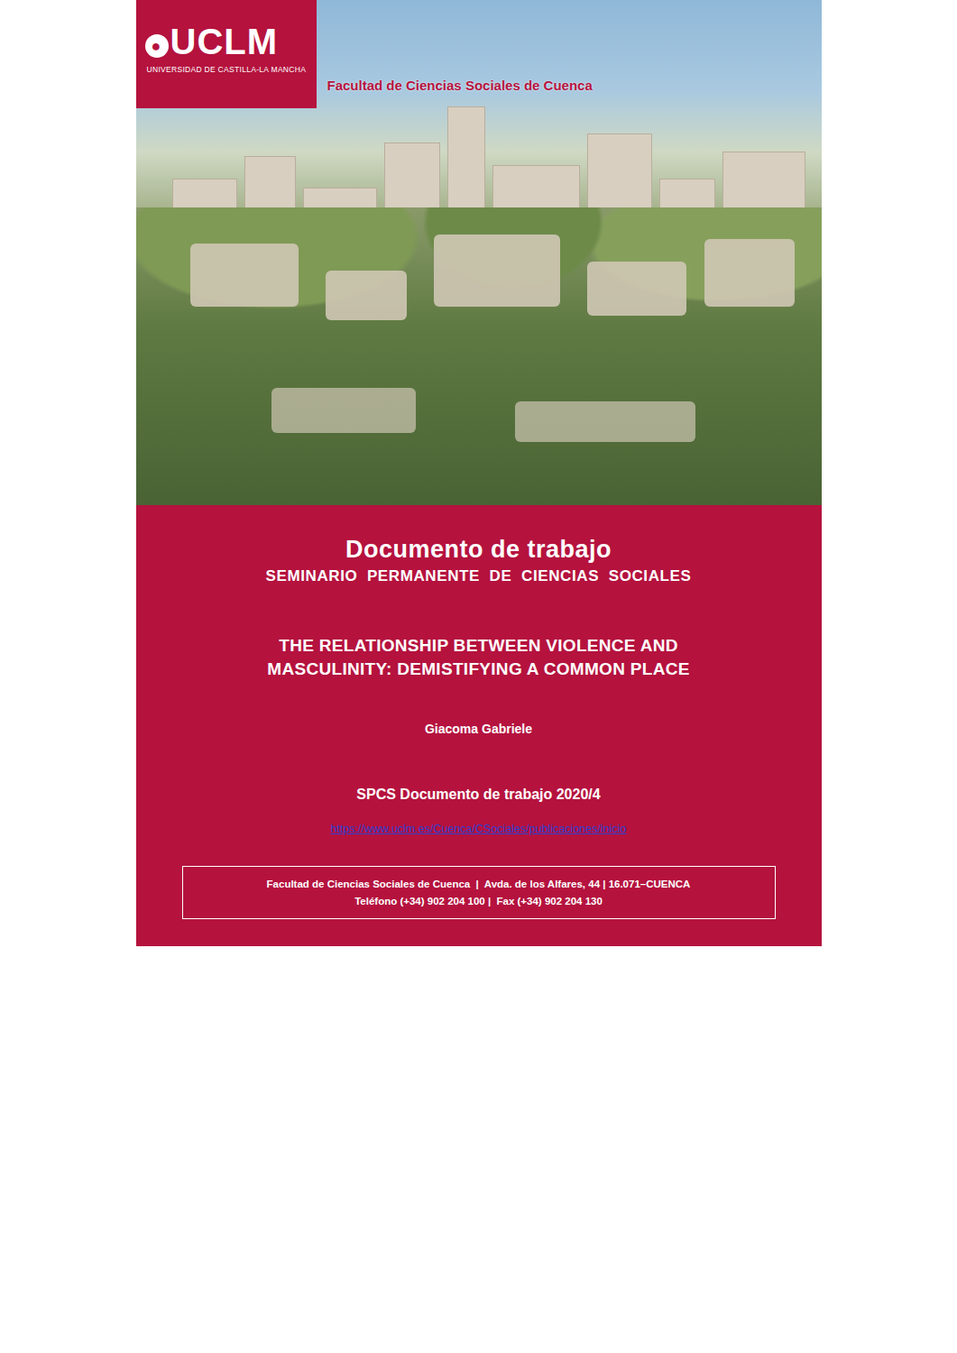●UCLM
UNIVERSIDAD DE CASTILLA-LA MANCHA
Facultad de Ciencias Sociales de Cuenca
Documento de trabajo
SEMINARIO PERMANENTE DE CIENCIAS SOCIALES
THE RELATIONSHIP BETWEEN VIOLENCE AND
MASCULINITY: DEMISTIFYING A COMMON PLACE
Giacoma Gabriele
SPCS Documento de trabajo 2020/4
https://www.uclm.es/Cuenca/CSociales/publicaciones/inicio
Facultad de Ciencias Sociales de Cuenca | Avda. de los Alfares, 44 | 16.071–CUENCA
Teléfono (+34) 902 204 100 | Fax (+34) 902 204 130